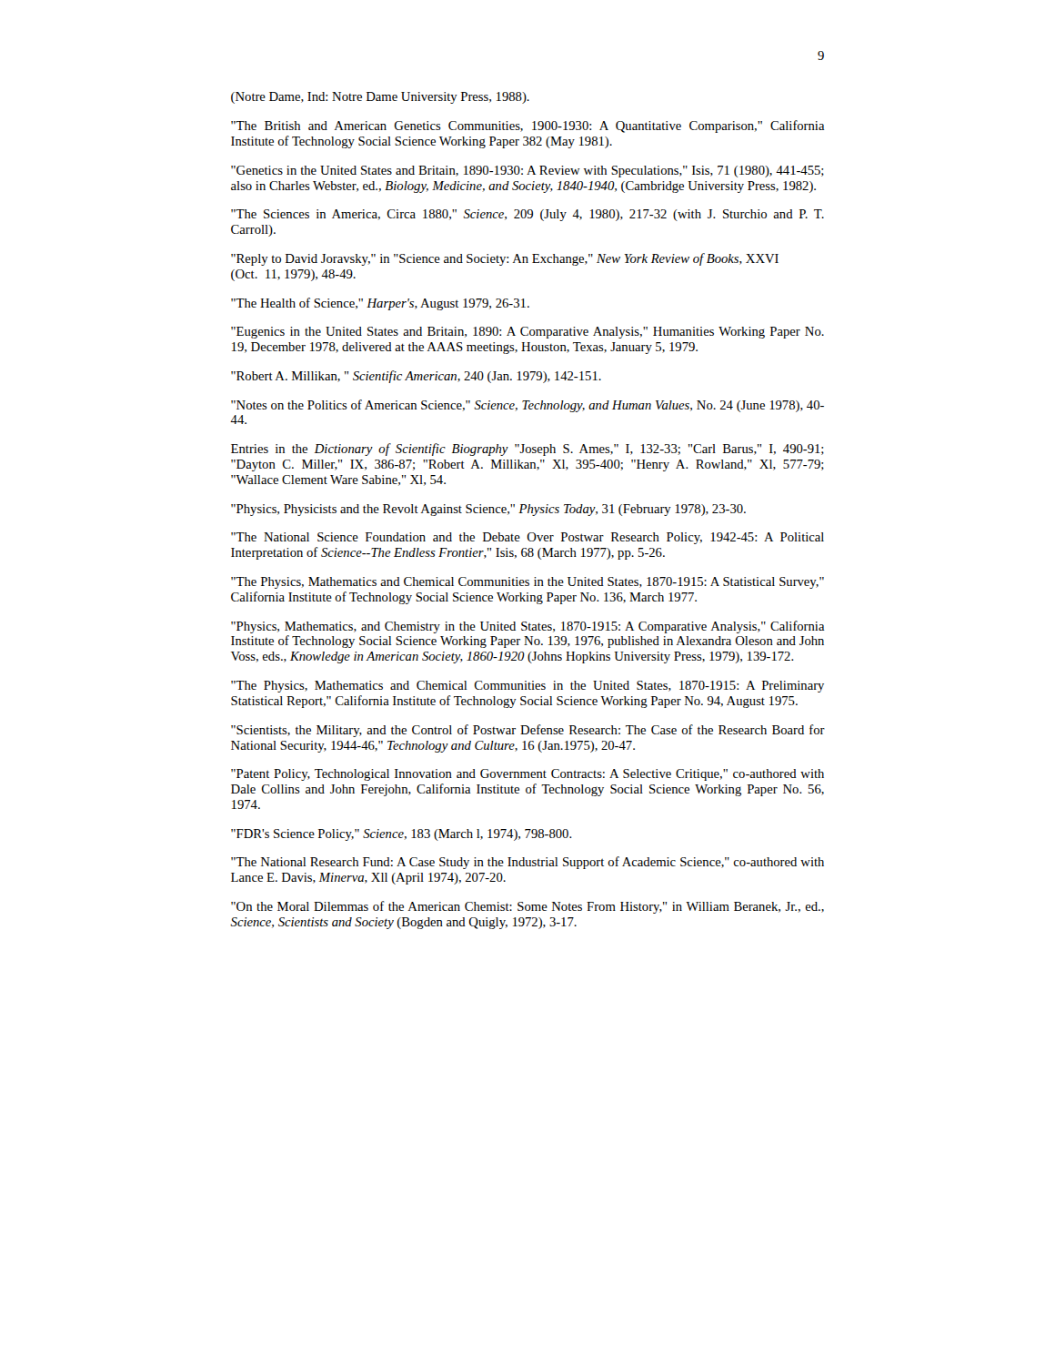9
(Notre Dame, Ind: Notre Dame University Press, 1988).
"The British and American Genetics Communities, 1900-1930: A Quantitative Comparison," California Institute of Technology Social Science Working Paper 382 (May 1981).
"Genetics in the United States and Britain, 1890-1930: A Review with Speculations," Isis, 71 (1980), 441-455; also in Charles Webster, ed., Biology, Medicine, and Society, 1840-1940, (Cambridge University Press, 1982).
"The Sciences in America, Circa 1880," Science, 209 (July 4, 1980), 217-32 (with J. Sturchio and P. T. Carroll).
"Reply to David Joravsky," in "Science and Society: An Exchange," New York Review of Books, XXVI
(Oct. 11, 1979), 48-49.
"The Health of Science," Harper's, August 1979, 26-31.
"Eugenics in the United States and Britain, 1890: A Comparative Analysis," Humanities Working Paper No. 19, December 1978, delivered at the AAAS meetings, Houston, Texas, January 5, 1979.
"Robert A. Millikan, " Scientific American, 240 (Jan. 1979), 142-151.
"Notes on the Politics of American Science," Science, Technology, and Human Values, No. 24 (June 1978), 40-44.
Entries in the Dictionary of Scientific Biography "Joseph S. Ames," I, 132-33; "Carl Barus," I, 490-91; "Dayton C. Miller," IX, 386-87; "Robert A. Millikan," Xl, 395-400; "Henry A. Rowland," Xl, 577-79; "Wallace Clement Ware Sabine," Xl, 54.
"Physics, Physicists and the Revolt Against Science," Physics Today, 31 (February 1978), 23-30.
"The National Science Foundation and the Debate Over Postwar Research Policy, 1942-45: A Political Interpretation of Science--The Endless Frontier," Isis, 68 (March 1977), pp. 5-26.
"The Physics, Mathematics and Chemical Communities in the United States, 1870-1915: A Statistical Survey," California Institute of Technology Social Science Working Paper No. 136, March 1977.
"Physics, Mathematics, and Chemistry in the United States, 1870-1915: A Comparative Analysis," California Institute of Technology Social Science Working Paper No. 139, 1976, published in Alexandra Oleson and John Voss, eds., Knowledge in American Society, 1860-1920 (Johns Hopkins University Press, 1979), 139-172.
"The Physics, Mathematics and Chemical Communities in the United States, 1870-1915: A Preliminary Statistical Report," California Institute of Technology Social Science Working Paper No. 94, August 1975.
"Scientists, the Military, and the Control of Postwar Defense Research: The Case of the Research Board for National Security, 1944-46," Technology and Culture, 16 (Jan.1975), 20-47.
"Patent Policy, Technological Innovation and Government Contracts: A Selective Critique," co-authored with Dale Collins and John Ferejohn, California Institute of Technology Social Science Working Paper No. 56, 1974.
"FDR's Science Policy," Science, 183 (March l, 1974), 798-800.
"The National Research Fund: A Case Study in the Industrial Support of Academic Science," co-authored with Lance E. Davis, Minerva, Xll (April 1974), 207-20.
"On the Moral Dilemmas of the American Chemist: Some Notes From History," in William Beranek, Jr., ed., Science, Scientists and Society (Bogden and Quigly, 1972), 3-17.